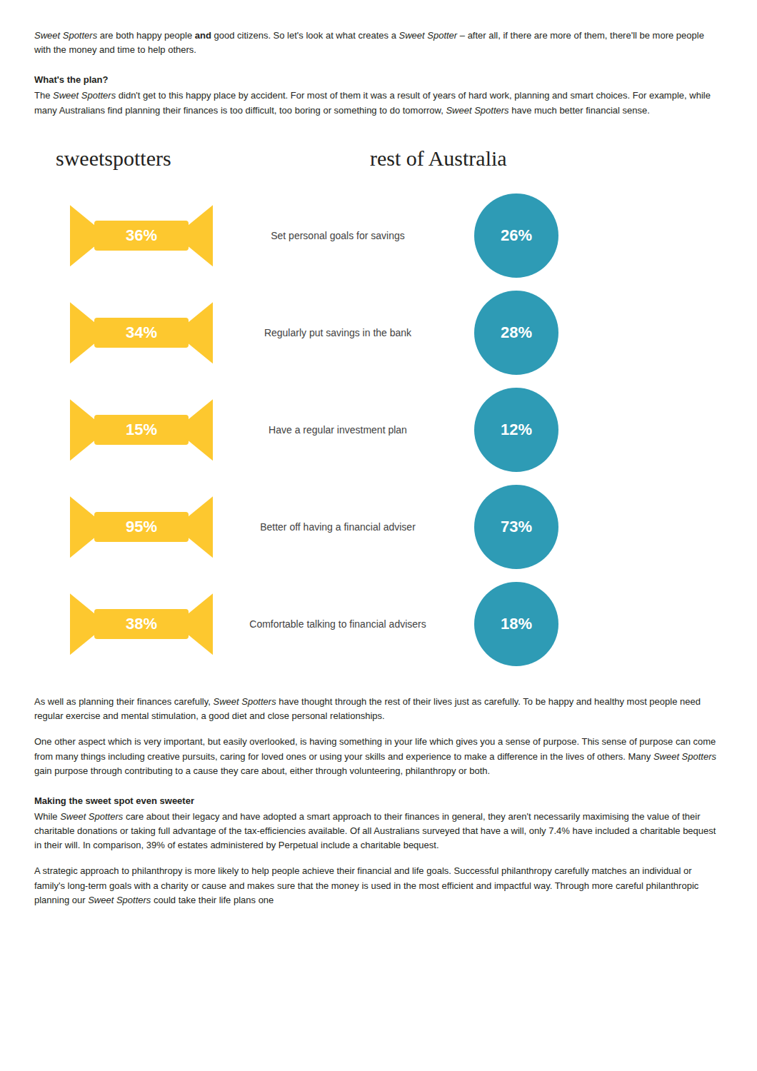Sweet Spotters are both happy people and good citizens. So let's look at what creates a Sweet Spotter – after all, if there are more of them, there'll be more people with the money and time to help others.
What's the plan?
The Sweet Spotters didn't get to this happy place by accident. For most of them it was a result of years of hard work, planning and smart choices. For example, while many Australians find planning their finances is too difficult, too boring or something to do tomorrow, Sweet Spotters have much better financial sense.
sweetspotters
rest of Australia
36%
Set personal goals for savings
26%
34%
Regularly put savings in the bank
28%
15%
Have a regular investment plan
12%
95%
Better off having a financial adviser
73%
38%
Comfortable talking to financial advisers
18%
As well as planning their finances carefully, Sweet Spotters have thought through the rest of their lives just as carefully. To be happy and healthy most people need regular exercise and mental stimulation, a good diet and close personal relationships.
One other aspect which is very important, but easily overlooked, is having something in your life which gives you a sense of purpose. This sense of purpose can come from many things including creative pursuits, caring for loved ones or using your skills and experience to make a difference in the lives of others. Many Sweet Spotters gain purpose through contributing to a cause they care about, either through volunteering, philanthropy or both.
Making the sweet spot even sweeter
While Sweet Spotters care about their legacy and have adopted a smart approach to their finances in general, they aren't necessarily maximising the value of their charitable donations or taking full advantage of the tax-efficiencies available. Of all Australians surveyed that have a will, only 7.4% have included a charitable bequest in their will. In comparison, 39% of estates administered by Perpetual include a charitable bequest.
A strategic approach to philanthropy is more likely to help people achieve their financial and life goals. Successful philanthropy carefully matches an individual or family's long-term goals with a charity or cause and makes sure that the money is used in the most efficient and impactful way. Through more careful philanthropic planning our Sweet Spotters could take their life plans one